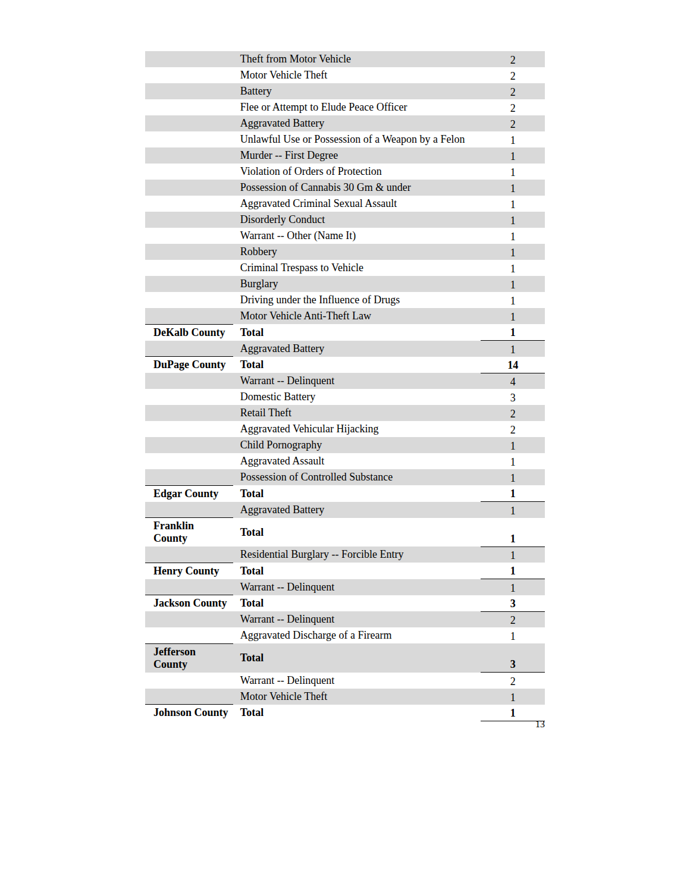| | Theft from Motor Vehicle | 2 |
| | Motor Vehicle Theft | 2 |
| | Battery | 2 |
| | Flee or Attempt to Elude Peace Officer | 2 |
| | Aggravated Battery | 2 |
| | Unlawful Use or Possession of a Weapon by a Felon | 1 |
| | Murder -- First Degree | 1 |
| | Violation of Orders of Protection | 1 |
| | Possession of Cannabis 30 Gm & under | 1 |
| | Aggravated Criminal Sexual Assault | 1 |
| | Disorderly Conduct | 1 |
| | Warrant -- Other (Name It) | 1 |
| | Robbery | 1 |
| | Criminal Trespass to Vehicle | 1 |
| | Burglary | 1 |
| | Driving under the Influence of Drugs | 1 |
| | Motor Vehicle Anti-Theft Law | 1 |
| DeKalb County | Total | 1 |
| | Aggravated Battery | 1 |
| DuPage County | Total | 14 |
| | Warrant -- Delinquent | 4 |
| | Domestic Battery | 3 |
| | Retail Theft | 2 |
| | Aggravated Vehicular Hijacking | 2 |
| | Child Pornography | 1 |
| | Aggravated Assault | 1 |
| | Possession of Controlled Substance | 1 |
| Edgar County | Total | 1 |
| | Aggravated Battery | 1 |
| Franklin County | Total | 1 |
| | Residential Burglary -- Forcible Entry | 1 |
| Henry County | Total | 1 |
| | Warrant -- Delinquent | 1 |
| Jackson County | Total | 3 |
| | Warrant -- Delinquent | 2 |
| | Aggravated Discharge of a Firearm | 1 |
| Jefferson County | Total | 3 |
| | Warrant -- Delinquent | 2 |
| | Motor Vehicle Theft | 1 |
| Johnson County | Total | 1 |
13